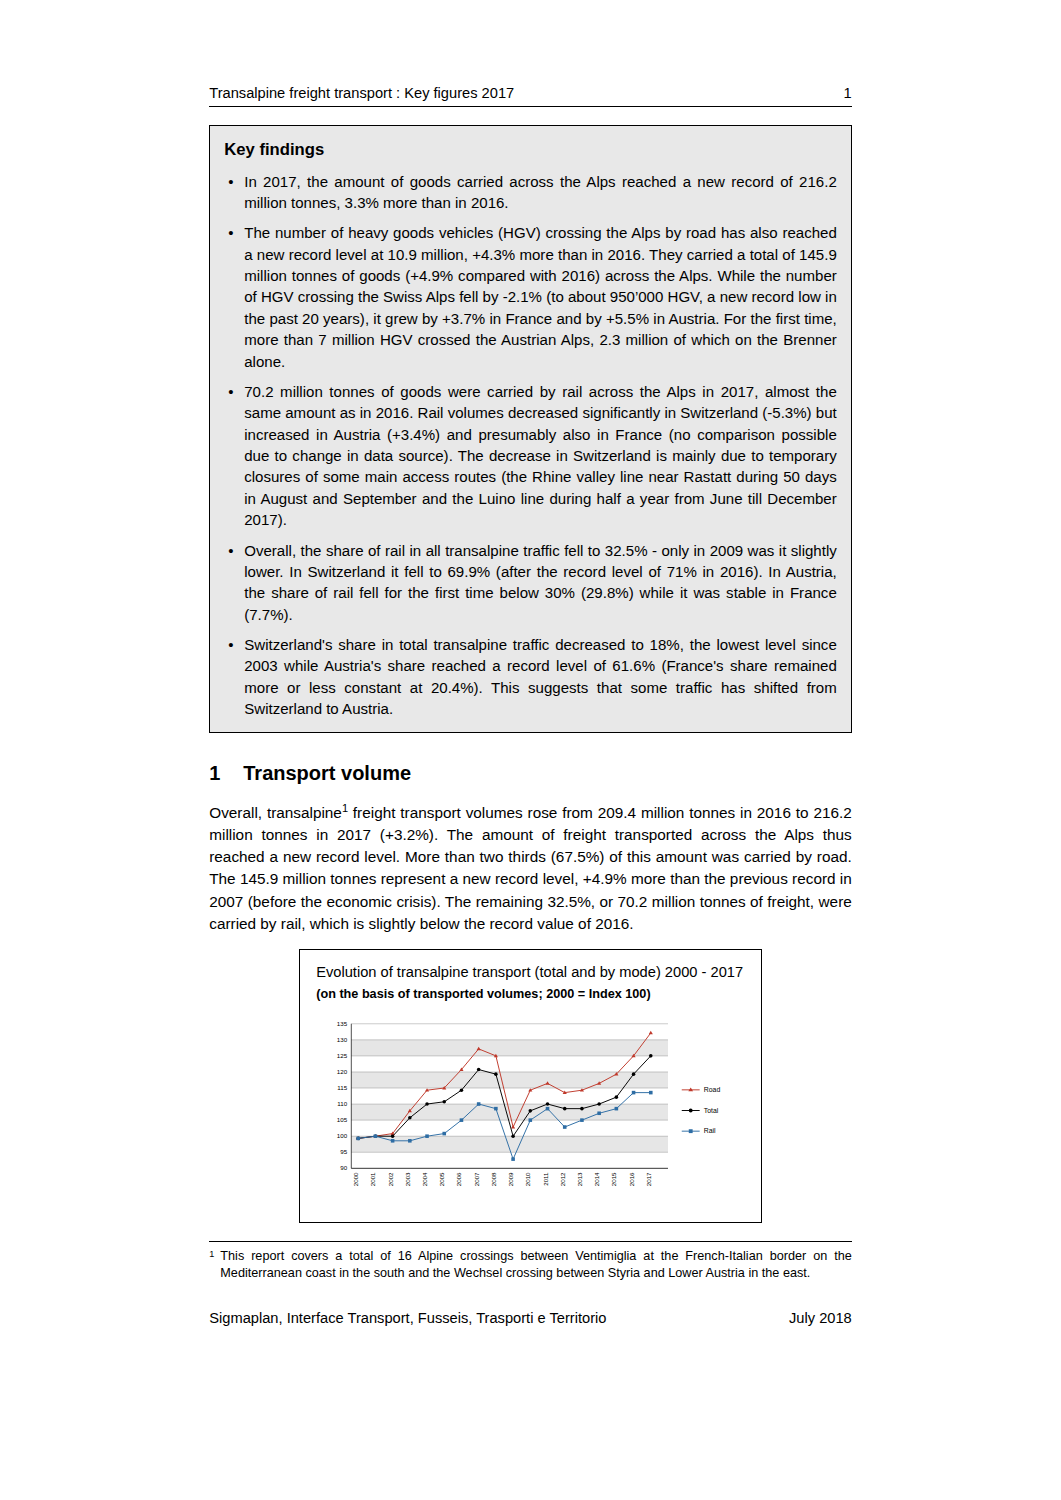Transalpine freight transport : Key figures 2017
1
Key findings
In 2017, the amount of goods carried across the Alps reached a new record of 216.2 million tonnes, 3.3% more than in 2016.
The number of heavy goods vehicles (HGV) crossing the Alps by road has also reached a new record level at 10.9 million, +4.3% more than in 2016. They carried a total of 145.9 million tonnes of goods (+4.9% compared with 2016) across the Alps. While the number of HGV crossing the Swiss Alps fell by -2.1% (to about 950’000 HGV, a new record low in the past 20 years), it grew by +3.7% in France and by +5.5% in Austria. For the first time, more than 7 million HGV crossed the Austrian Alps, 2.3 million of which on the Brenner alone.
70.2 million tonnes of goods were carried by rail across the Alps in 2017, almost the same amount as in 2016. Rail volumes decreased significantly in Switzerland (-5.3%) but increased in Austria (+3.4%) and presumably also in France (no comparison possible due to change in data source). The decrease in Switzerland is mainly due to temporary closures of some main access routes (the Rhine valley line near Rastatt during 50 days in August and September and the Luino line during half a year from June till December 2017).
Overall, the share of rail in all transalpine traffic fell to 32.5% - only in 2009 was it slightly lower. In Switzerland it fell to 69.9% (after the record level of 71% in 2016). In Austria, the share of rail fell for the first time below 30% (29.8%) while it was stable in France (7.7%).
Switzerland's share in total transalpine traffic decreased to 18%, the lowest level since 2003 while Austria's share reached a record level of 61.6% (France's share remained more or less constant at 20.4%). This suggests that some traffic has shifted from Switzerland to Austria.
1 Transport volume
Overall, transalpine1 freight transport volumes rose from 209.4 million tonnes in 2016 to 216.2 million tonnes in 2017 (+3.2%). The amount of freight transported across the Alps thus reached a new record level. More than two thirds (67.5%) of this amount was carried by road. The 145.9 million tonnes represent a new record level, +4.9% more than the previous record in 2007 (before the economic crisis). The remaining 32.5%, or 70.2 million tonnes of freight, were carried by rail, which is slightly below the record value of 2016.
Evolution of transalpine transport (total and by mode) 2000 - 2017
(on the basis of transported volumes; 2000 = Index 100)
135 130 125 120 115 110 105 100 95 90 2000 2001 2002 2003 2004 2005 2006 2007 2008 2009 2010 2011 2012 2013 2014 2015 2016 2017 Road Total Rail
1
This report covers a total of 16 Alpine crossings between Ventimiglia at the French-Italian border on the Mediterranean coast in the south and the Wechsel crossing between Styria and Lower Austria in the east.
Sigmaplan, Interface Transport, Fusseis, Trasporti e Territorio
July 2018